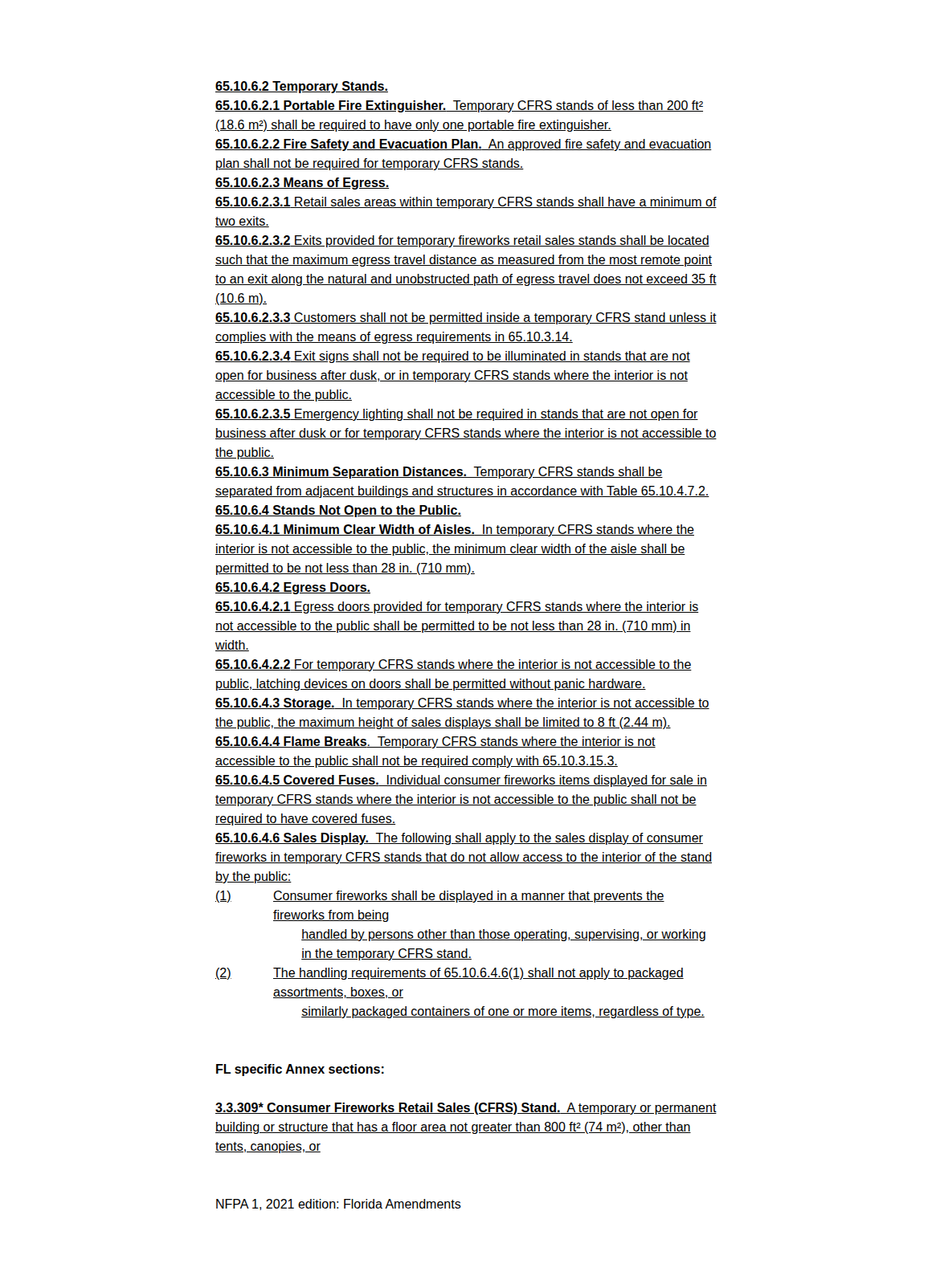65.10.6.2 Temporary Stands.
65.10.6.2.1 Portable Fire Extinguisher. Temporary CFRS stands of less than 200 ft² (18.6 m²) shall be required to have only one portable fire extinguisher.
65.10.6.2.2 Fire Safety and Evacuation Plan. An approved fire safety and evacuation plan shall not be required for temporary CFRS stands.
65.10.6.2.3 Means of Egress.
65.10.6.2.3.1 Retail sales areas within temporary CFRS stands shall have a minimum of two exits.
65.10.6.2.3.2 Exits provided for temporary fireworks retail sales stands shall be located such that the maximum egress travel distance as measured from the most remote point to an exit along the natural and unobstructed path of egress travel does not exceed 35 ft (10.6 m).
65.10.6.2.3.3 Customers shall not be permitted inside a temporary CFRS stand unless it complies with the means of egress requirements in 65.10.3.14.
65.10.6.2.3.4 Exit signs shall not be required to be illuminated in stands that are not open for business after dusk, or in temporary CFRS stands where the interior is not accessible to the public.
65.10.6.2.3.5 Emergency lighting shall not be required in stands that are not open for business after dusk or for temporary CFRS stands where the interior is not accessible to the public.
65.10.6.3 Minimum Separation Distances. Temporary CFRS stands shall be separated from adjacent buildings and structures in accordance with Table 65.10.4.7.2.
65.10.6.4 Stands Not Open to the Public.
65.10.6.4.1 Minimum Clear Width of Aisles. In temporary CFRS stands where the interior is not accessible to the public, the minimum clear width of the aisle shall be permitted to be not less than 28 in. (710 mm).
65.10.6.4.2 Egress Doors.
65.10.6.4.2.1 Egress doors provided for temporary CFRS stands where the interior is not accessible to the public shall be permitted to be not less than 28 in. (710 mm) in width.
65.10.6.4.2.2 For temporary CFRS stands where the interior is not accessible to the public, latching devices on doors shall be permitted without panic hardware.
65.10.6.4.3 Storage. In temporary CFRS stands where the interior is not accessible to the public, the maximum height of sales displays shall be limited to 8 ft (2.44 m).
65.10.6.4.4 Flame Breaks. Temporary CFRS stands where the interior is not accessible to the public shall not be required comply with 65.10.3.15.3.
65.10.6.4.5 Covered Fuses. Individual consumer fireworks items displayed for sale in temporary CFRS stands where the interior is not accessible to the public shall not be required to have covered fuses.
65.10.6.4.6 Sales Display. The following shall apply to the sales display of consumer fireworks in temporary CFRS stands that do not allow access to the interior of the stand by the public:
(1)
Consumer fireworks shall be displayed in a manner that prevents the fireworks from being handled by persons other than those operating, supervising, or working in the temporary CFRS stand.
(2)
The handling requirements of 65.10.6.4.6(1) shall not apply to packaged assortments, boxes, or similarly packaged containers of one or more items, regardless of type.
FL specific Annex sections:
3.3.309* Consumer Fireworks Retail Sales (CFRS) Stand. A temporary or permanent building or structure that has a floor area not greater than 800 ft² (74 m²), other than tents, canopies, or
NFPA 1, 2021 edition: Florida Amendments